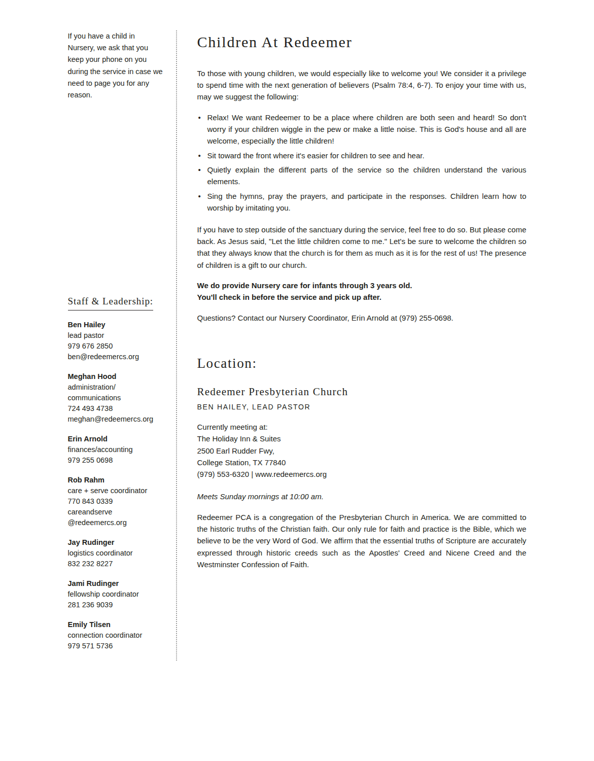If you have a child in Nursery, we ask that you keep your phone on you during the service in case we need to page you for any reason.
Staff & Leadership:
Ben Hailey
lead pastor
979 676 2850
ben@redeemercs.org
Meghan Hood
administration/
communications
724 493 4738
meghan@redeemercs.org
Erin Arnold
finances/accounting
979 255 0698
Rob Rahm
care + serve coordinator
770 843 0339
careandserve
@redeemercs.org
Jay Rudinger
logistics coordinator
832 232 8227
Jami Rudinger
fellowship coordinator
281 236 9039
Emily Tilsen
connection coordinator
979 571 5736
Children At Redeemer
To those with young children, we would especially like to welcome you! We consider it a privilege to spend time with the next generation of believers (Psalm 78:4, 6-7). To enjoy your time with us, may we suggest the following:
Relax! We want Redeemer to be a place where children are both seen and heard! So don't worry if your children wiggle in the pew or make a little noise. This is God's house and all are welcome, especially the little children!
Sit toward the front where it's easier for children to see and hear.
Quietly explain the different parts of the service so the children understand the various elements.
Sing the hymns, pray the prayers, and participate in the responses. Children learn how to worship by imitating you.
If you have to step outside of the sanctuary during the service, feel free to do so. But please come back. As Jesus said, "Let the little children come to me." Let's be sure to welcome the children so that they always know that the church is for them as much as it is for the rest of us! The presence of children is a gift to our church.
We do provide Nursery care for infants through 3 years old. You'll check in before the service and pick up after.
Questions? Contact our Nursery Coordinator, Erin Arnold at (979) 255-0698.
Location:
Redeemer Presbyterian Church
Ben Hailey, Lead Pastor
Currently meeting at:
The Holiday Inn & Suites
2500 Earl Rudder Fwy,
College Station, TX 77840
(979) 553-6320 | www.redeemercs.org
Meets Sunday mornings at 10:00 am.
Redeemer PCA is a congregation of the Presbyterian Church in America. We are committed to the historic truths of the Christian faith. Our only rule for faith and practice is the Bible, which we believe to be the very Word of God. We affirm that the essential truths of Scripture are accurately expressed through historic creeds such as the Apostles' Creed and Nicene Creed and the Westminster Confession of Faith.